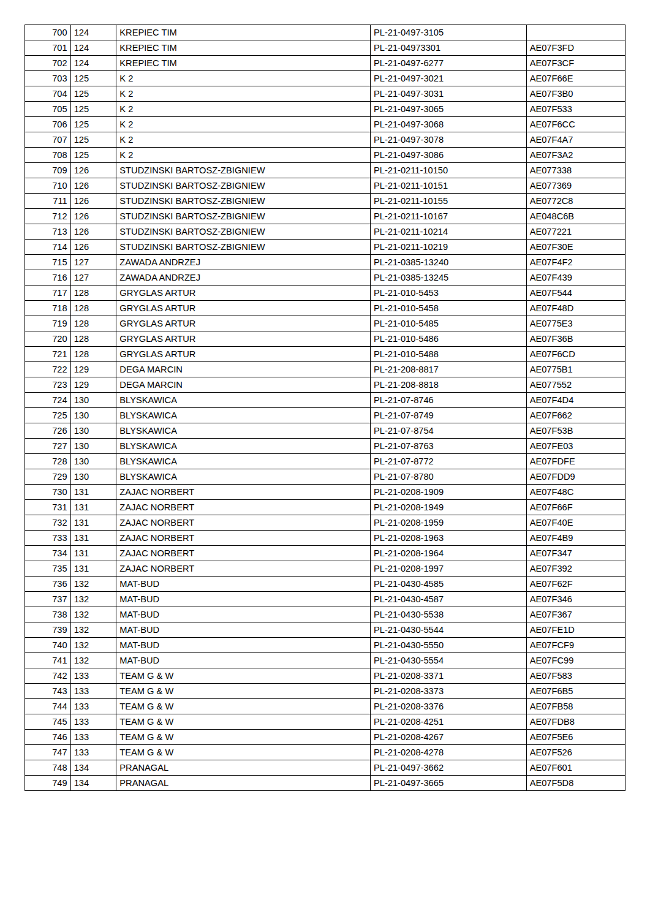| 700 | 124 | KREPIEC TIM | PL-21-0497-3105 | |
| 701 | 124 | KREPIEC TIM | PL-21-04973301 | AE07F3FD |
| 702 | 124 | KREPIEC TIM | PL-21-0497-6277 | AE07F3CF |
| 703 | 125 | K 2 | PL-21-0497-3021 | AE07F66E |
| 704 | 125 | K 2 | PL-21-0497-3031 | AE07F3B0 |
| 705 | 125 | K 2 | PL-21-0497-3065 | AE07F533 |
| 706 | 125 | K 2 | PL-21-0497-3068 | AE07F6CC |
| 707 | 125 | K 2 | PL-21-0497-3078 | AE07F4A7 |
| 708 | 125 | K 2 | PL-21-0497-3086 | AE07F3A2 |
| 709 | 126 | STUDZINSKI BARTOSZ-ZBIGNIEW | PL-21-0211-10150 | AE077338 |
| 710 | 126 | STUDZINSKI BARTOSZ-ZBIGNIEW | PL-21-0211-10151 | AE077369 |
| 711 | 126 | STUDZINSKI BARTOSZ-ZBIGNIEW | PL-21-0211-10155 | AE0772C8 |
| 712 | 126 | STUDZINSKI BARTOSZ-ZBIGNIEW | PL-21-0211-10167 | AE048C6B |
| 713 | 126 | STUDZINSKI BARTOSZ-ZBIGNIEW | PL-21-0211-10214 | AE077221 |
| 714 | 126 | STUDZINSKI BARTOSZ-ZBIGNIEW | PL-21-0211-10219 | AE07F30E |
| 715 | 127 | ZAWADA ANDRZEJ | PL-21-0385-13240 | AE07F4F2 |
| 716 | 127 | ZAWADA ANDRZEJ | PL-21-0385-13245 | AE07F439 |
| 717 | 128 | GRYGLAS ARTUR | PL-21-010-5453 | AE07F544 |
| 718 | 128 | GRYGLAS ARTUR | PL-21-010-5458 | AE07F48D |
| 719 | 128 | GRYGLAS ARTUR | PL-21-010-5485 | AE0775E3 |
| 720 | 128 | GRYGLAS ARTUR | PL-21-010-5486 | AE07F36B |
| 721 | 128 | GRYGLAS ARTUR | PL-21-010-5488 | AE07F6CD |
| 722 | 129 | DEGA MARCIN | PL-21-208-8817 | AE0775B1 |
| 723 | 129 | DEGA MARCIN | PL-21-208-8818 | AE077552 |
| 724 | 130 | BLYSKAWICA | PL-21-07-8746 | AE07F4D4 |
| 725 | 130 | BLYSKAWICA | PL-21-07-8749 | AE07F662 |
| 726 | 130 | BLYSKAWICA | PL-21-07-8754 | AE07F53B |
| 727 | 130 | BLYSKAWICA | PL-21-07-8763 | AE07FE03 |
| 728 | 130 | BLYSKAWICA | PL-21-07-8772 | AE07FDFE |
| 729 | 130 | BLYSKAWICA | PL-21-07-8780 | AE07FDD9 |
| 730 | 131 | ZAJAC NORBERT | PL-21-0208-1909 | AE07F48C |
| 731 | 131 | ZAJAC NORBERT | PL-21-0208-1949 | AE07F66F |
| 732 | 131 | ZAJAC NORBERT | PL-21-0208-1959 | AE07F40E |
| 733 | 131 | ZAJAC NORBERT | PL-21-0208-1963 | AE07F4B9 |
| 734 | 131 | ZAJAC NORBERT | PL-21-0208-1964 | AE07F347 |
| 735 | 131 | ZAJAC NORBERT | PL-21-0208-1997 | AE07F392 |
| 736 | 132 | MAT-BUD | PL-21-0430-4585 | AE07F62F |
| 737 | 132 | MAT-BUD | PL-21-0430-4587 | AE07F346 |
| 738 | 132 | MAT-BUD | PL-21-0430-5538 | AE07F367 |
| 739 | 132 | MAT-BUD | PL-21-0430-5544 | AE07FE1D |
| 740 | 132 | MAT-BUD | PL-21-0430-5550 | AE07FCF9 |
| 741 | 132 | MAT-BUD | PL-21-0430-5554 | AE07FC99 |
| 742 | 133 | TEAM G & W | PL-21-0208-3371 | AE07F583 |
| 743 | 133 | TEAM G & W | PL-21-0208-3373 | AE07F6B5 |
| 744 | 133 | TEAM G & W | PL-21-0208-3376 | AE07FB58 |
| 745 | 133 | TEAM G & W | PL-21-0208-4251 | AE07FDB8 |
| 746 | 133 | TEAM G & W | PL-21-0208-4267 | AE07F5E6 |
| 747 | 133 | TEAM G & W | PL-21-0208-4278 | AE07F526 |
| 748 | 134 | PRANAGAL | PL-21-0497-3662 | AE07F601 |
| 749 | 134 | PRANAGAL | PL-21-0497-3665 | AE07F5D8 |